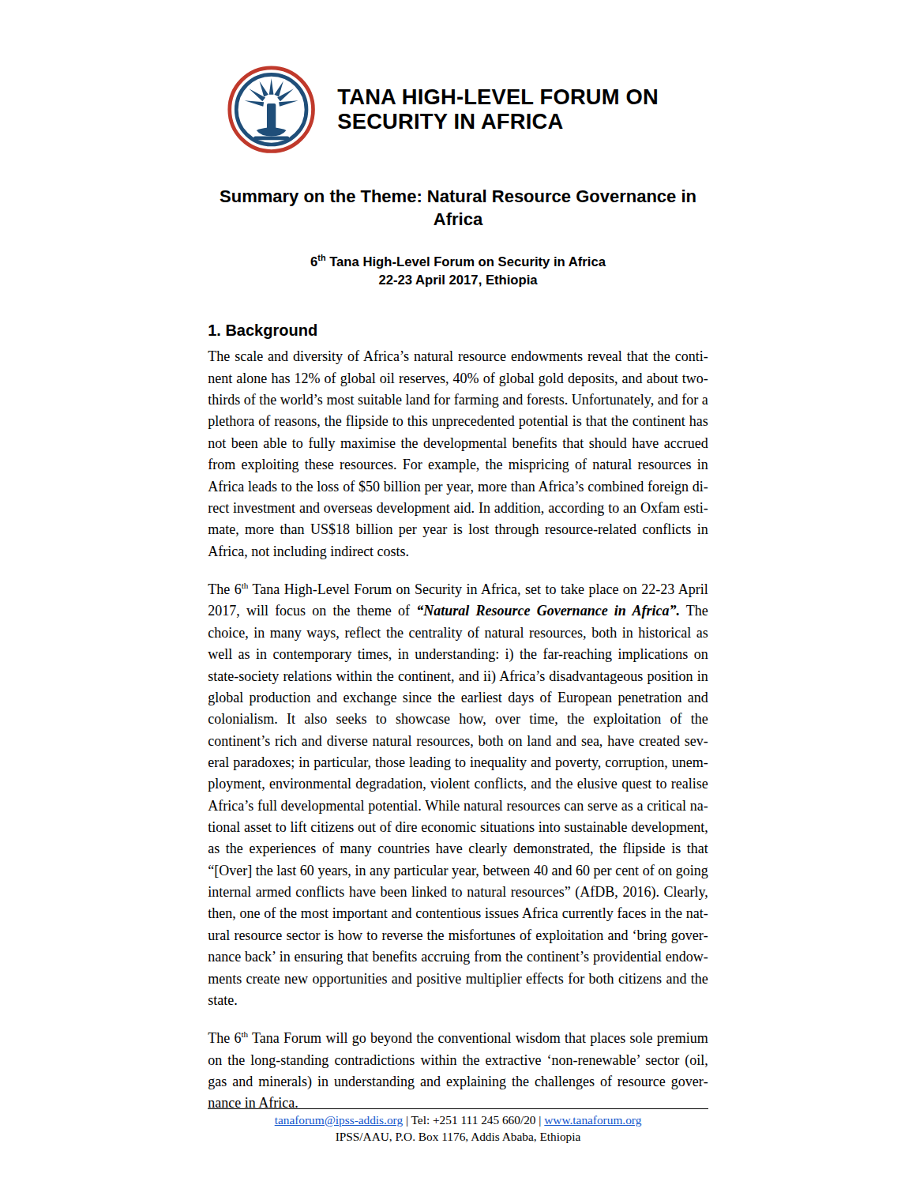TANA HIGH-LEVEL FORUM ON SECURITY IN AFRICA
Summary on the Theme: Natural Resource Governance in Africa
6th Tana High-Level Forum on Security in Africa
22-23 April 2017, Ethiopia
1. Background
The scale and diversity of Africa’s natural resource endowments reveal that the continent alone has 12% of global oil reserves, 40% of global gold deposits, and about two-thirds of the world’s most suitable land for farming and forests. Unfortunately, and for a plethora of reasons, the flipside to this unprecedented potential is that the continent has not been able to fully maximise the developmental benefits that should have accrued from exploiting these resources. For example, the mispricing of natural resources in Africa leads to the loss of $50 billion per year, more than Africa’s combined foreign direct investment and overseas development aid. In addition, according to an Oxfam estimate, more than US$18 billion per year is lost through resource-related conflicts in Africa, not including indirect costs.
The 6th Tana High-Level Forum on Security in Africa, set to take place on 22-23 April 2017, will focus on the theme of “Natural Resource Governance in Africa”. The choice, in many ways, reflect the centrality of natural resources, both in historical as well as in contemporary times, in understanding: i) the far-reaching implications on state-society relations within the continent, and ii) Africa’s disadvantageous position in global production and exchange since the earliest days of European penetration and colonialism. It also seeks to showcase how, over time, the exploitation of the continent’s rich and diverse natural resources, both on land and sea, have created several paradoxes; in particular, those leading to inequality and poverty, corruption, unemployment, environmental degradation, violent conflicts, and the elusive quest to realise Africa’s full developmental potential. While natural resources can serve as a critical national asset to lift citizens out of dire economic situations into sustainable development, as the experiences of many countries have clearly demonstrated, the flipside is that “[Over] the last 60 years, in any particular year, between 40 and 60 per cent of on going internal armed conflicts have been linked to natural resources” (AfDB, 2016). Clearly, then, one of the most important and contentious issues Africa currently faces in the natural resource sector is how to reverse the misfortunes of exploitation and ‘bring governance back’ in ensuring that benefits accruing from the continent’s providential endowments create new opportunities and positive multiplier effects for both citizens and the state.
The 6th Tana Forum will go beyond the conventional wisdom that places sole premium on the long-standing contradictions within the extractive ‘non-renewable’ sector (oil, gas and minerals) in understanding and explaining the challenges of resource governance in Africa.
tanaforum@ipss-addis.org | Tel: +251 111 245 660/20 | www.tanaforum.org IPSS/AAU, P.O. Box 1176, Addis Ababa, Ethiopia